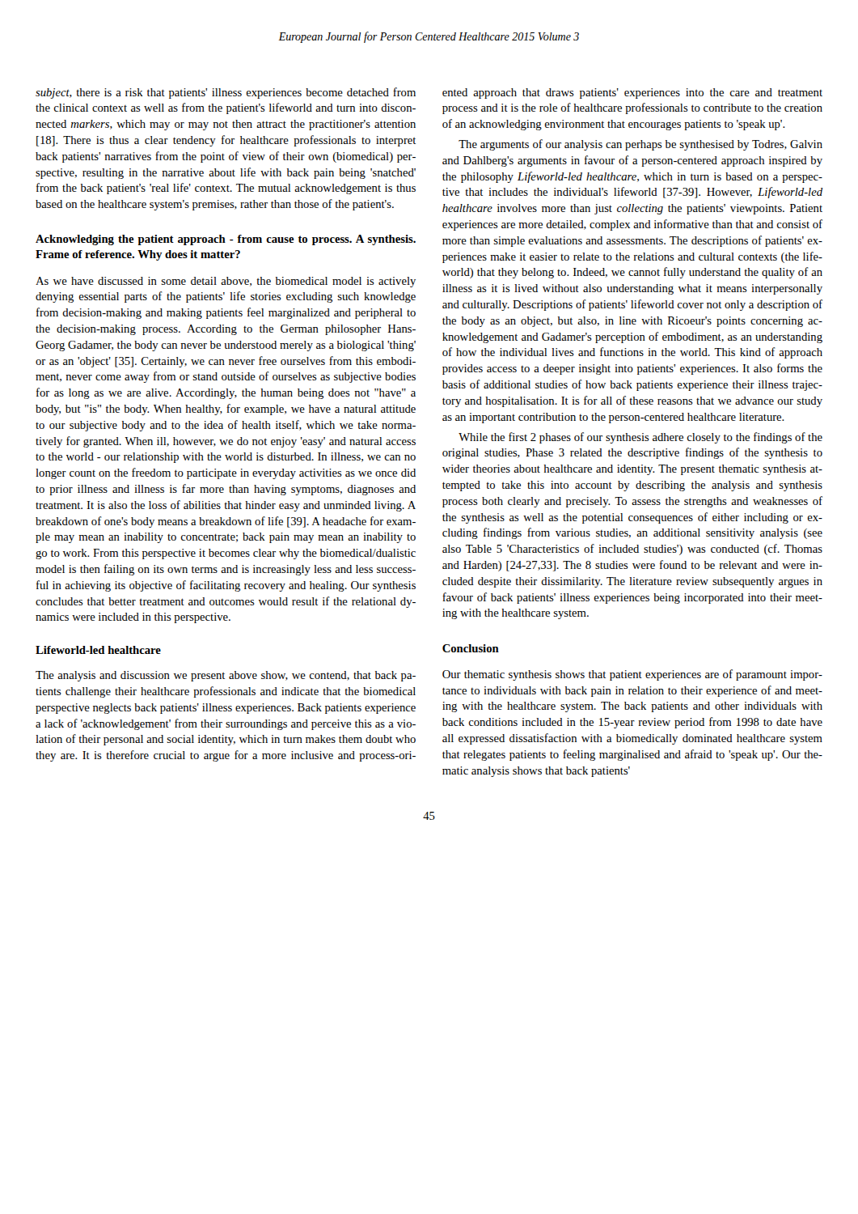European Journal for Person Centered Healthcare 2015 Volume 3
subject, there is a risk that patients' illness experiences become detached from the clinical context as well as from the patient's lifeworld and turn into disconnected markers, which may or may not then attract the practitioner's attention [18]. There is thus a clear tendency for healthcare professionals to interpret back patients' narratives from the point of view of their own (biomedical) perspective, resulting in the narrative about life with back pain being 'snatched' from the back patient's 'real life' context. The mutual acknowledgement is thus based on the healthcare system's premises, rather than those of the patient's.
Acknowledging the patient approach - from cause to process. A synthesis. Frame of reference. Why does it matter?
As we have discussed in some detail above, the biomedical model is actively denying essential parts of the patients' life stories excluding such knowledge from decision-making and making patients feel marginalized and peripheral to the decision-making process. According to the German philosopher Hans-Georg Gadamer, the body can never be understood merely as a biological 'thing' or as an 'object' [35]. Certainly, we can never free ourselves from this embodiment, never come away from or stand outside of ourselves as subjective bodies for as long as we are alive. Accordingly, the human being does not "have" a body, but "is" the body. When healthy, for example, we have a natural attitude to our subjective body and to the idea of health itself, which we take normatively for granted. When ill, however, we do not enjoy 'easy' and natural access to the world - our relationship with the world is disturbed. In illness, we can no longer count on the freedom to participate in everyday activities as we once did to prior illness and illness is far more than having symptoms, diagnoses and treatment. It is also the loss of abilities that hinder easy and unminded living. A breakdown of one's body means a breakdown of life [39]. A headache for example may mean an inability to concentrate; back pain may mean an inability to go to work. From this perspective it becomes clear why the biomedical/dualistic model is then failing on its own terms and is increasingly less and less successful in achieving its objective of facilitating recovery and healing. Our synthesis concludes that better treatment and outcomes would result if the relational dynamics were included in this perspective.
Lifeworld-led healthcare
The analysis and discussion we present above show, we contend, that back patients challenge their healthcare professionals and indicate that the biomedical perspective neglects back patients' illness experiences. Back patients experience a lack of 'acknowledgement' from their surroundings and perceive this as a violation of their personal and social identity, which in turn makes them doubt who they are. It is therefore crucial to argue for a more inclusive and process-oriented approach that draws patients' experiences into the care and treatment process and it is the role of healthcare professionals to contribute to the creation of an acknowledging environment that encourages patients to 'speak up'.
The arguments of our analysis can perhaps be synthesised by Todres, Galvin and Dahlberg's arguments in favour of a person-centered approach inspired by the philosophy Lifeworld-led healthcare, which in turn is based on a perspective that includes the individual's lifeworld [37-39]. However, Lifeworld-led healthcare involves more than just collecting the patients' viewpoints. Patient experiences are more detailed, complex and informative than that and consist of more than simple evaluations and assessments. The descriptions of patients' experiences make it easier to relate to the relations and cultural contexts (the lifeworld) that they belong to. Indeed, we cannot fully understand the quality of an illness as it is lived without also understanding what it means interpersonally and culturally. Descriptions of patients' lifeworld cover not only a description of the body as an object, but also, in line with Ricoeur's points concerning acknowledgement and Gadamer's perception of embodiment, as an understanding of how the individual lives and functions in the world. This kind of approach provides access to a deeper insight into patients' experiences. It also forms the basis of additional studies of how back patients experience their illness trajectory and hospitalisation. It is for all of these reasons that we advance our study as an important contribution to the person-centered healthcare literature.
While the first 2 phases of our synthesis adhere closely to the findings of the original studies, Phase 3 related the descriptive findings of the synthesis to wider theories about healthcare and identity. The present thematic synthesis attempted to take this into account by describing the analysis and synthesis process both clearly and precisely. To assess the strengths and weaknesses of the synthesis as well as the potential consequences of either including or excluding findings from various studies, an additional sensitivity analysis (see also Table 5 'Characteristics of included studies') was conducted (cf. Thomas and Harden) [24-27,33]. The 8 studies were found to be relevant and were included despite their dissimilarity. The literature review subsequently argues in favour of back patients' illness experiences being incorporated into their meeting with the healthcare system.
Conclusion
Our thematic synthesis shows that patient experiences are of paramount importance to individuals with back pain in relation to their experience of and meeting with the healthcare system. The back patients and other individuals with back conditions included in the 15-year review period from 1998 to date have all expressed dissatisfaction with a biomedically dominated healthcare system that relegates patients to feeling marginalised and afraid to 'speak up'. Our thematic analysis shows that back patients'
45